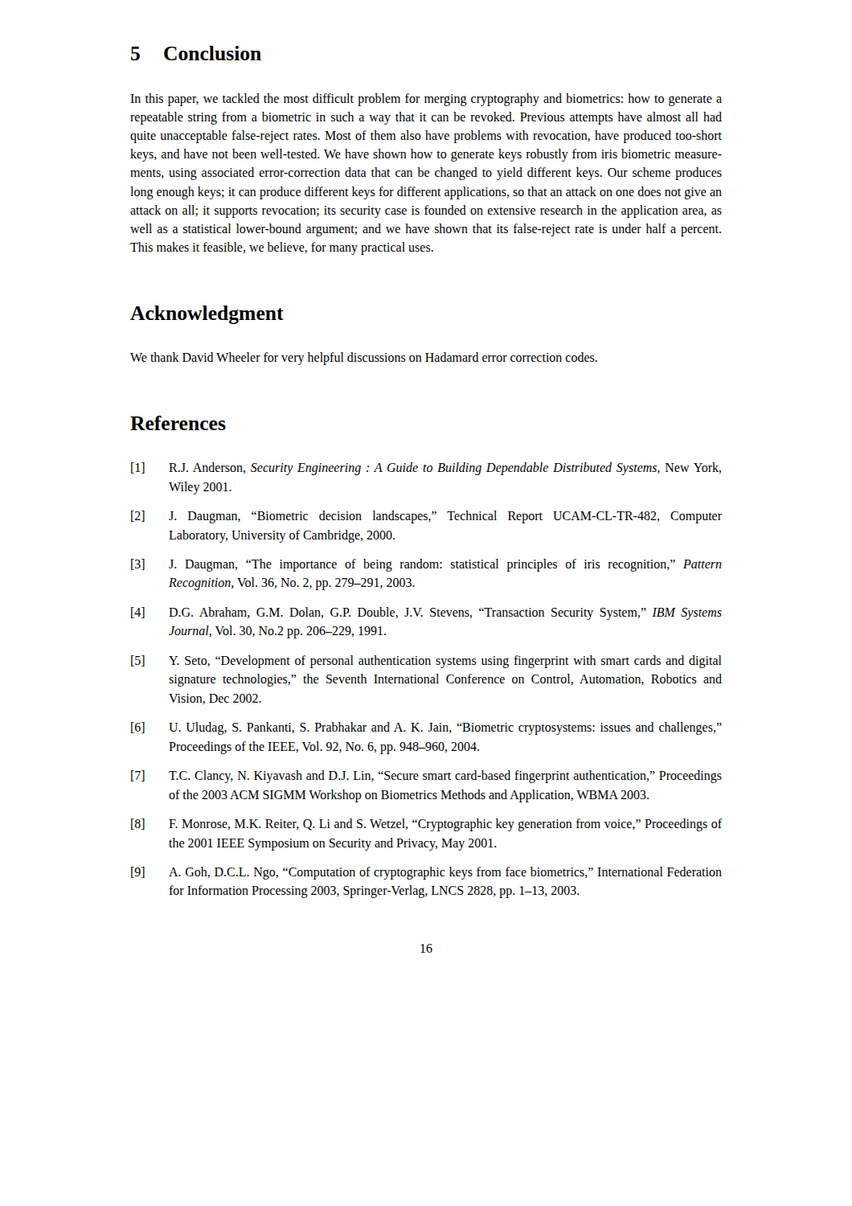5 Conclusion
In this paper, we tackled the most difficult problem for merging cryptography and biometrics: how to generate a repeatable string from a biometric in such a way that it can be revoked. Previous attempts have almost all had quite unacceptable false-reject rates. Most of them also have problems with revocation, have produced too-short keys, and have not been well-tested. We have shown how to generate keys robustly from iris biometric measurements, using associated error-correction data that can be changed to yield different keys. Our scheme produces long enough keys; it can produce different keys for different applications, so that an attack on one does not give an attack on all; it supports revocation; its security case is founded on extensive research in the application area, as well as a statistical lower-bound argument; and we have shown that its false-reject rate is under half a percent. This makes it feasible, we believe, for many practical uses.
Acknowledgment
We thank David Wheeler for very helpful discussions on Hadamard error correction codes.
References
[1] R.J. Anderson, Security Engineering : A Guide to Building Dependable Distributed Systems, New York, Wiley 2001.
[2] J. Daugman, “Biometric decision landscapes,” Technical Report UCAM-CL-TR-482, Computer Laboratory, University of Cambridge, 2000.
[3] J. Daugman, “The importance of being random: statistical principles of iris recognition,” Pattern Recognition, Vol. 36, No. 2, pp. 279–291, 2003.
[4] D.G. Abraham, G.M. Dolan, G.P. Double, J.V. Stevens, “Transaction Security System,” IBM Systems Journal, Vol. 30, No.2 pp. 206–229, 1991.
[5] Y. Seto, “Development of personal authentication systems using fingerprint with smart cards and digital signature technologies,” the Seventh International Conference on Control, Automation, Robotics and Vision, Dec 2002.
[6] U. Uludag, S. Pankanti, S. Prabhakar and A. K. Jain, “Biometric cryptosystems: issues and challenges,” Proceedings of the IEEE, Vol. 92, No. 6, pp. 948–960, 2004.
[7] T.C. Clancy, N. Kiyavash and D.J. Lin, “Secure smart card-based fingerprint authentication,” Proceedings of the 2003 ACM SIGMM Workshop on Biometrics Methods and Application, WBMA 2003.
[8] F. Monrose, M.K. Reiter, Q. Li and S. Wetzel, “Cryptographic key generation from voice,” Proceedings of the 2001 IEEE Symposium on Security and Privacy, May 2001.
[9] A. Goh, D.C.L. Ngo, “Computation of cryptographic keys from face biometrics,” International Federation for Information Processing 2003, Springer-Verlag, LNCS 2828, pp. 1–13, 2003.
16